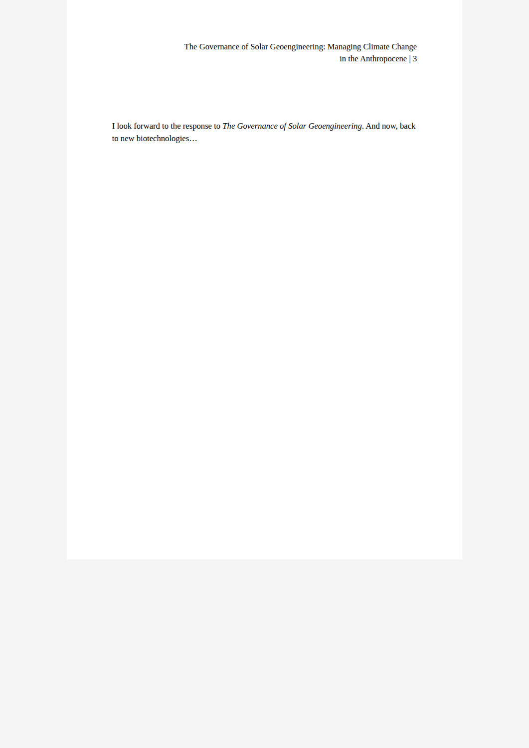The Governance of Solar Geoengineering: Managing Climate Change in the Anthropocene | 3
I look forward to the response to The Governance of Solar Geoengineering. And now, back to new biotechnologies…